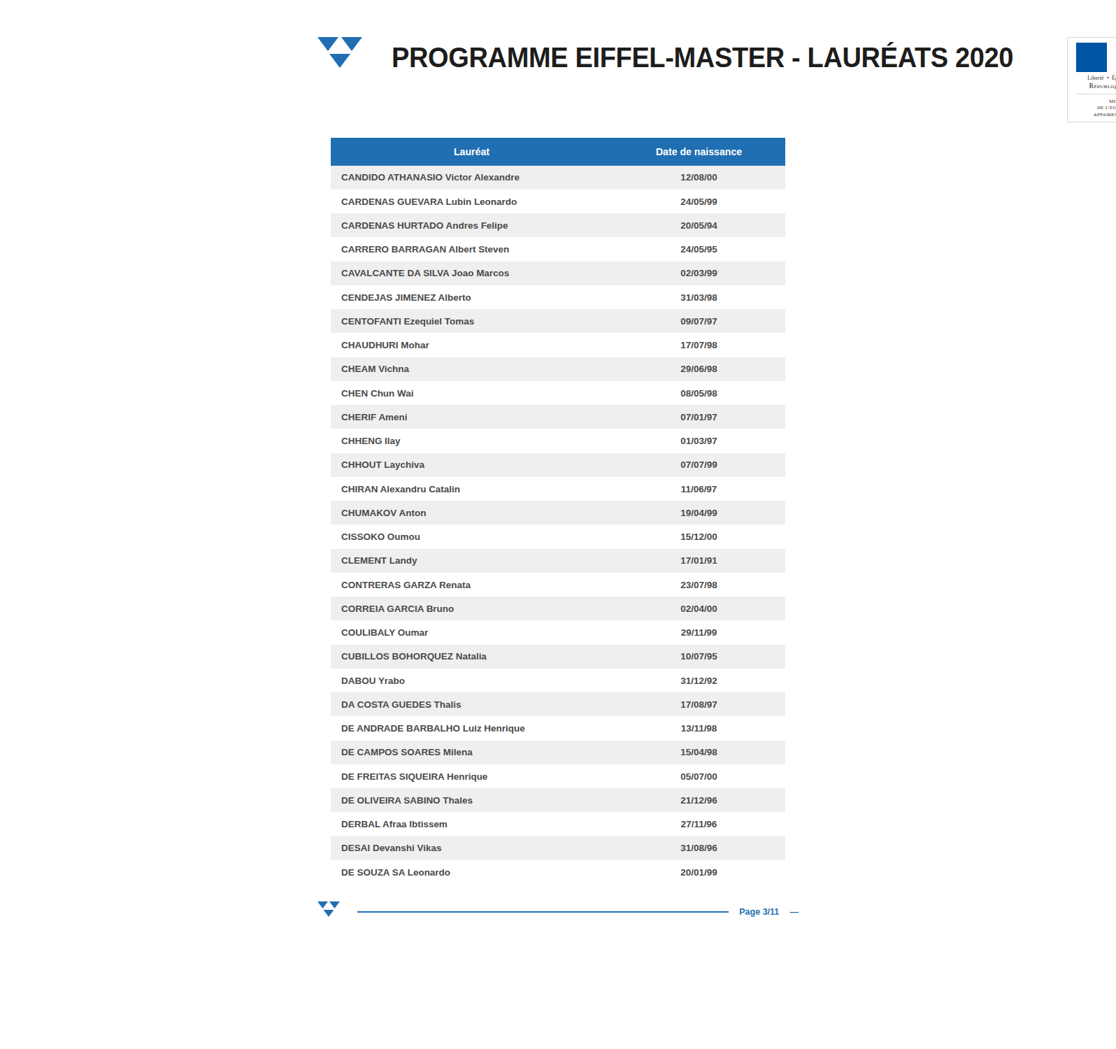Programme Eiffel-Master - Lauréats 2020
Liberté • Égalité • Fraternité
République Française
Ministère
de l’Europe et des
Affaires étrangères
| Lauréat | Date de naissance |
| --- | --- |
| CANDIDO ATHANASIO Victor Alexandre | 12/08/00 |
| CARDENAS GUEVARA Lubin Leonardo | 24/05/99 |
| CARDENAS HURTADO Andres Felipe | 20/05/94 |
| CARRERO BARRAGAN Albert Steven | 24/05/95 |
| CAVALCANTE DA SILVA Joao Marcos | 02/03/99 |
| CENDEJAS JIMENEZ Alberto | 31/03/98 |
| CENTOFANTI Ezequiel Tomas | 09/07/97 |
| CHAUDHURI Mohar | 17/07/98 |
| CHEAM Vichna | 29/06/98 |
| CHEN Chun Wai | 08/05/98 |
| CHERIF Ameni | 07/01/97 |
| CHHENG Ilay | 01/03/97 |
| CHHOUT Laychiva | 07/07/99 |
| CHIRAN Alexandru Catalin | 11/06/97 |
| CHUMAKOV Anton | 19/04/99 |
| CISSOKO Oumou | 15/12/00 |
| CLEMENT Landy | 17/01/91 |
| CONTRERAS GARZA Renata | 23/07/98 |
| CORREIA GARCIA Bruno | 02/04/00 |
| COULIBALY Oumar | 29/11/99 |
| CUBILLOS BOHORQUEZ Natalia | 10/07/95 |
| DABOU Yrabo | 31/12/92 |
| DA COSTA GUEDES Thalis | 17/08/97 |
| DE ANDRADE BARBALHO Luiz Henrique | 13/11/98 |
| DE CAMPOS SOARES Milena | 15/04/98 |
| DE FREITAS SIQUEIRA Henrique | 05/07/00 |
| DE OLIVEIRA SABINO Thales | 21/12/96 |
| DERBAL Afraa Ibtissem | 27/11/96 |
| DESAI Devanshi Vikas | 31/08/96 |
| DE SOUZA SA Leonardo | 20/01/99 |
Page 3/11
—